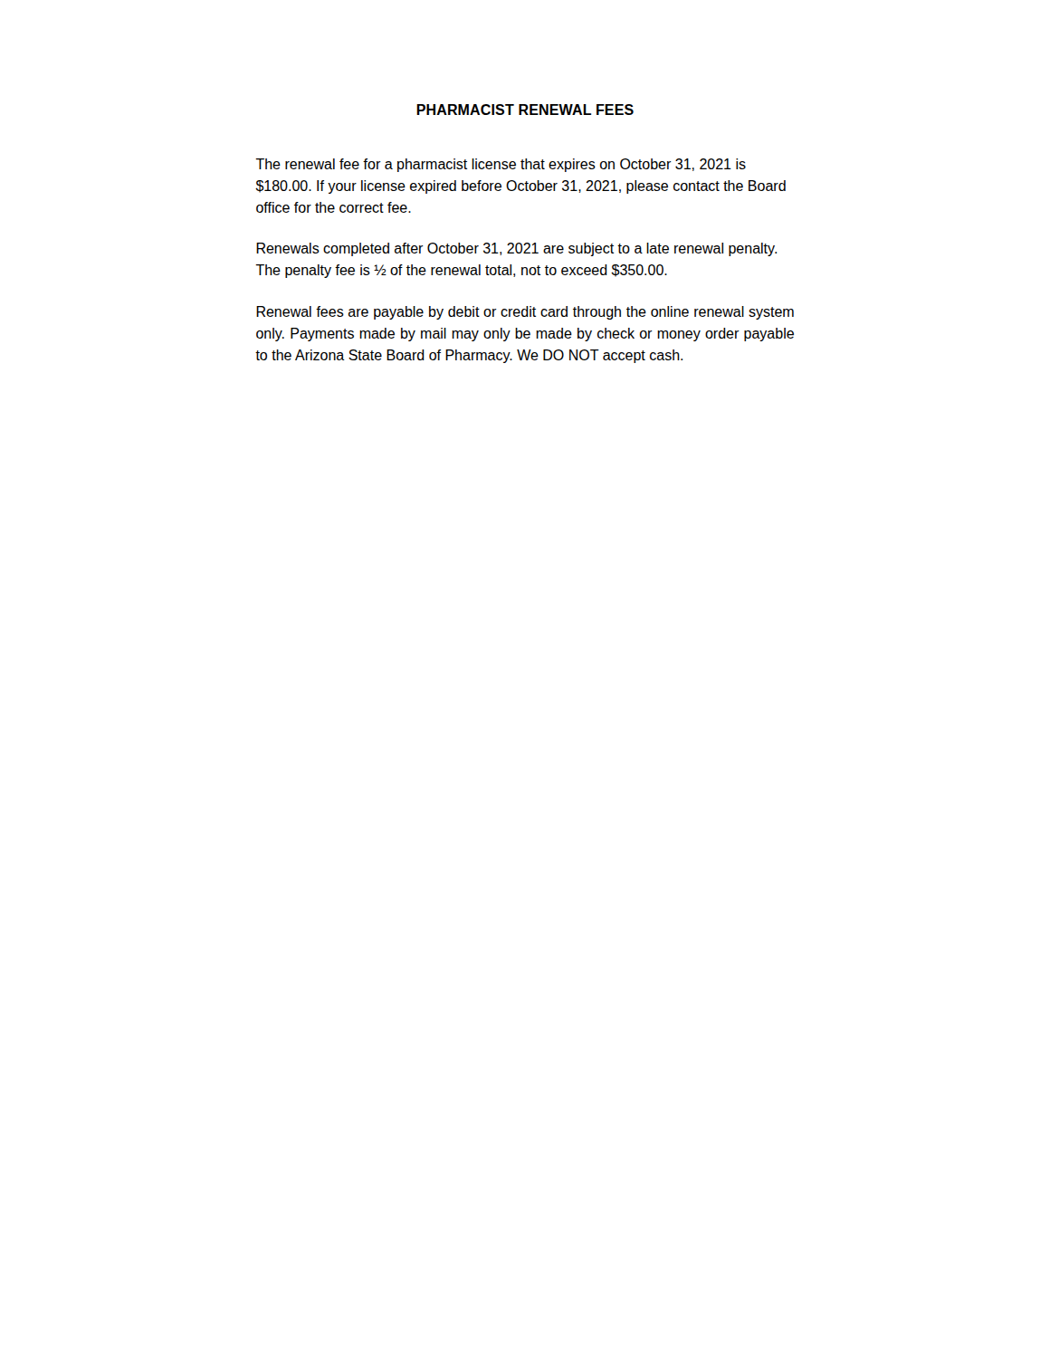PHARMACIST RENEWAL FEES
The renewal fee for a pharmacist license that expires on October 31, 2021 is $180.00. If your license expired before October 31, 2021, please contact the Board office for the correct fee.
Renewals completed after October 31, 2021 are subject to a late renewal penalty. The penalty fee is ½ of the renewal total, not to exceed $350.00.
Renewal fees are payable by debit or credit card through the online renewal system only. Payments made by mail may only be made by check or money order payable to the Arizona State Board of Pharmacy. We DO NOT accept cash.